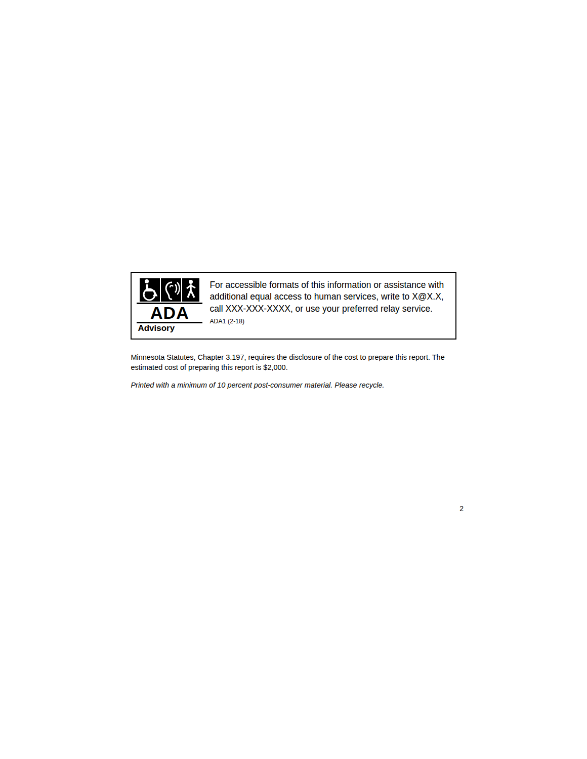ADA
Advisory
For accessible formats of this information or assistance with additional equal access to human services, write to X@X.X, call XXX-XXX-XXXX, or use your preferred relay service. ADA1 (2-18)
Minnesota Statutes, Chapter 3.197, requires the disclosure of the cost to prepare this report. The estimated cost of preparing this report is $2,000.
Printed with a minimum of 10 percent post-consumer material. Please recycle.
2